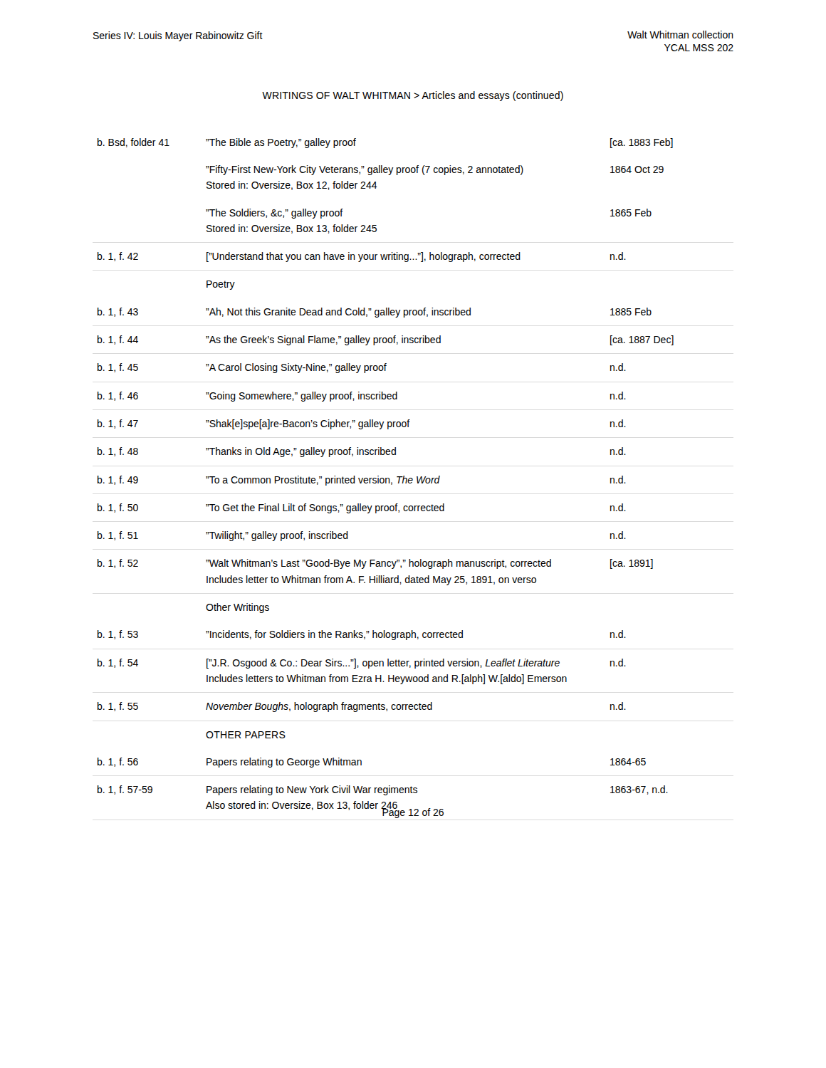Series IV: Louis Mayer Rabinowitz Gift
Walt Whitman collection
YCAL MSS 202
WRITINGS OF WALT WHITMAN > Articles and essays (continued)
| b. Bsd, folder 41 | ”The Bible as Poetry,” galley proof | [ca. 1883 Feb] |
| | ”Fifty-First New-York City Veterans,” galley proof (7 copies, 2 annotated) Stored in: Oversize, Box 12, folder 244 | 1864 Oct 29 |
| | ”The Soldiers, &c,” galley proof Stored in: Oversize, Box 13, folder 245 | 1865 Feb |
| b. 1, f. 42 | [”Understand that you can have in your writing...”], holograph, corrected | n.d. |
| | Poetry | |
| b. 1, f. 43 | ”Ah, Not this Granite Dead and Cold,” galley proof, inscribed | 1885 Feb |
| b. 1, f. 44 | ”As the Greek’s Signal Flame,” galley proof, inscribed | [ca. 1887 Dec] |
| b. 1, f. 45 | ”A Carol Closing Sixty-Nine,” galley proof | n.d. |
| b. 1, f. 46 | ”Going Somewhere,” galley proof, inscribed | n.d. |
| b. 1, f. 47 | ”Shak[e]spe[a]re-Bacon’s Cipher,” galley proof | n.d. |
| b. 1, f. 48 | ”Thanks in Old Age,” galley proof, inscribed | n.d. |
| b. 1, f. 49 | ”To a Common Prostitute,” printed version, The Word | n.d. |
| b. 1, f. 50 | ”To Get the Final Lilt of Songs,” galley proof, corrected | n.d. |
| b. 1, f. 51 | ”Twilight,” galley proof, inscribed | n.d. |
| b. 1, f. 52 | ”Walt Whitman’s Last ”Good-Bye My Fancy”,” holograph manuscript, corrected Includes letter to Whitman from A. F. Hilliard, dated May 25, 1891, on verso | [ca. 1891] |
| | Other Writings | |
| b. 1, f. 53 | ”Incidents, for Soldiers in the Ranks,” holograph, corrected | n.d. |
| b. 1, f. 54 | [”J.R. Osgood & Co.: Dear Sirs...”], open letter, printed version, Leaflet Literature Includes letters to Whitman from Ezra H. Heywood and R.[alph] W.[aldo] Emerson | n.d. |
| b. 1, f. 55 | November Boughs , holograph fragments, corrected | n.d. |
| | OTHER PAPERS | |
| b. 1, f. 56 | Papers relating to George Whitman | 1864-65 |
| b. 1, f. 57-59 | Papers relating to New York Civil War regiments Also stored in: Oversize, Box 13, folder 246 | 1863-67, n.d. |
Page 12 of 26